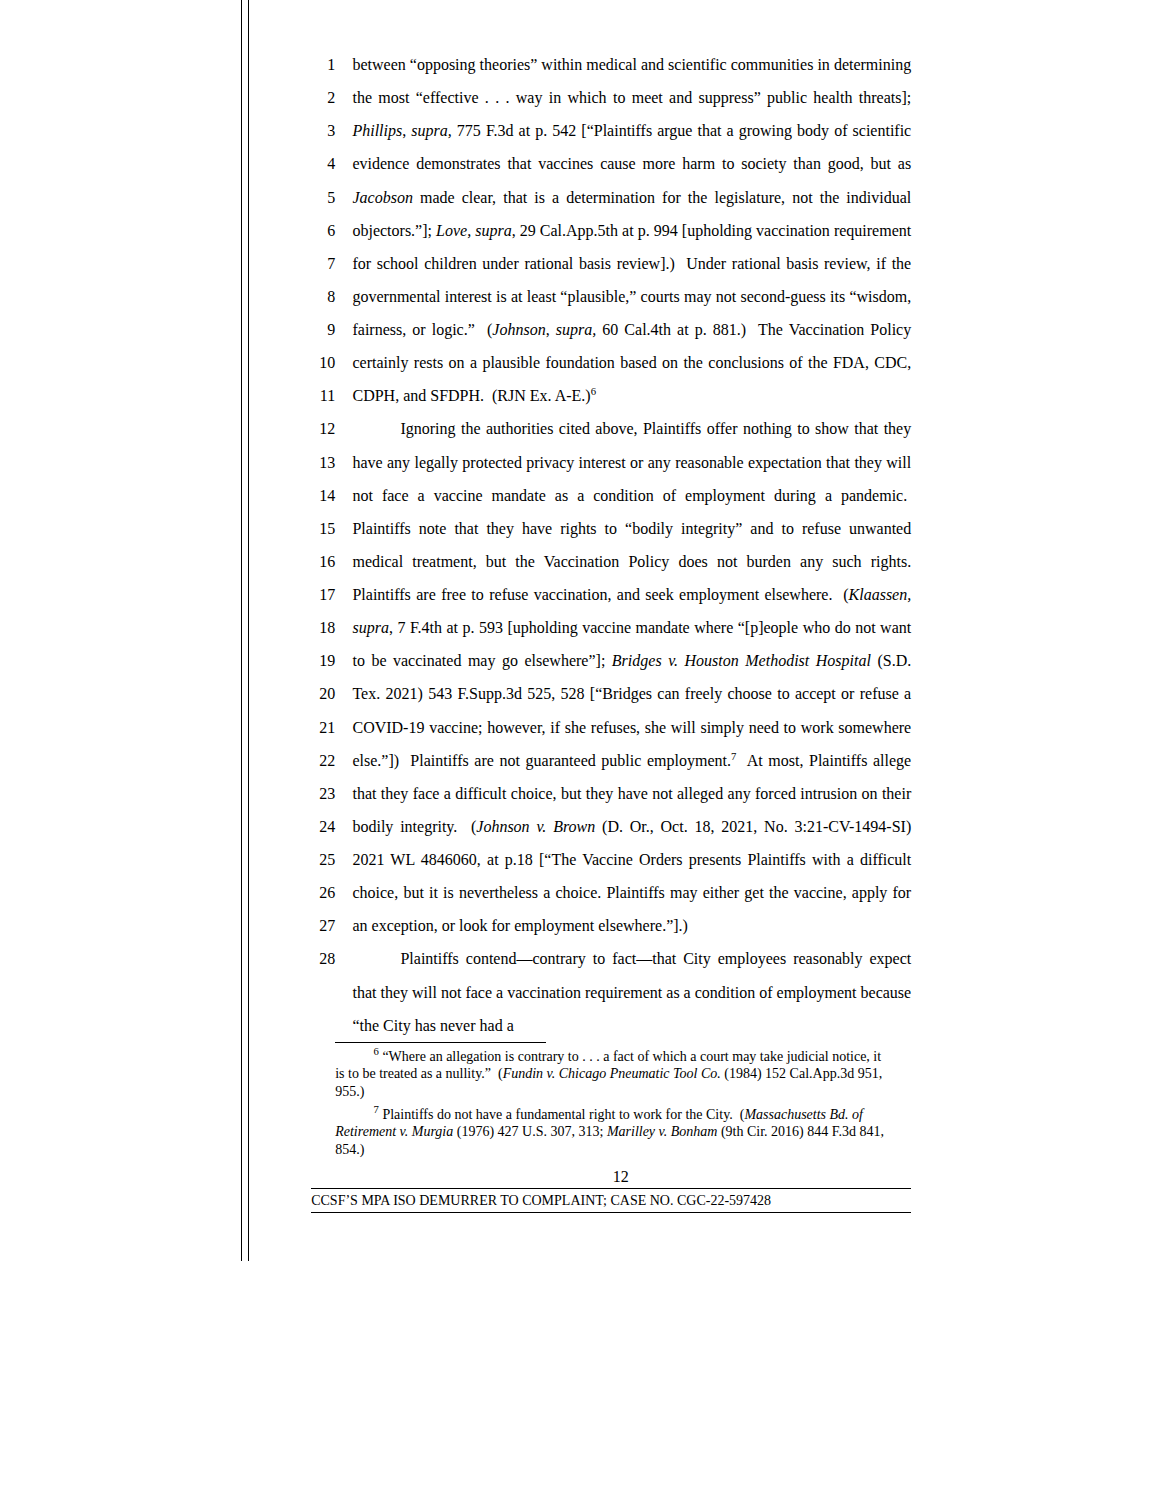1
2
3
4
5
6
7
8
9
10
11
12
13
14
15
16
17
18
19
20
21
22
23
24
25
26
27
28
between “opposing theories” within medical and scientific communities in determining the most “effective . . . way in which to meet and suppress” public health threats]; Phillips, supra, 775 F.3d at p. 542 [“Plaintiffs argue that a growing body of scientific evidence demonstrates that vaccines cause more harm to society than good, but as Jacobson made clear, that is a determination for the legislature, not the individual objectors.”]; Love, supra, 29 Cal.App.5th at p. 994 [upholding vaccination requirement for school children under rational basis review].) Under rational basis review, if the governmental interest is at least “plausible,” courts may not second-guess its “wisdom, fairness, or logic.” (Johnson, supra, 60 Cal.4th at p. 881.) The Vaccination Policy certainly rests on a plausible foundation based on the conclusions of the FDA, CDC, CDPH, and SFDPH. (RJN Ex. A-E.)6
Ignoring the authorities cited above, Plaintiffs offer nothing to show that they have any legally protected privacy interest or any reasonable expectation that they will not face a vaccine mandate as a condition of employment during a pandemic. Plaintiffs note that they have rights to “bodily integrity” and to refuse unwanted medical treatment, but the Vaccination Policy does not burden any such rights. Plaintiffs are free to refuse vaccination, and seek employment elsewhere. (Klaassen, supra, 7 F.4th at p. 593 [upholding vaccine mandate where “[p]eople who do not want to be vaccinated may go elsewhere”]; Bridges v. Houston Methodist Hospital (S.D. Tex. 2021) 543 F.Supp.3d 525, 528 [“Bridges can freely choose to accept or refuse a COVID-19 vaccine; however, if she refuses, she will simply need to work somewhere else.”]) Plaintiffs are not guaranteed public employment.7 At most, Plaintiffs allege that they face a difficult choice, but they have not alleged any forced intrusion on their bodily integrity. (Johnson v. Brown (D. Or., Oct. 18, 2021, No. 3:21-CV-1494-SI) 2021 WL 4846060, at p.18 [“The Vaccine Orders presents Plaintiffs with a difficult choice, but it is nevertheless a choice. Plaintiffs may either get the vaccine, apply for an exception, or look for employment elsewhere.”].)
Plaintiffs contend—contrary to fact—that City employees reasonably expect that they will not face a vaccination requirement as a condition of employment because “the City has never had a
6 “Where an allegation is contrary to . . . a fact of which a court may take judicial notice, it is to be treated as a nullity.” (Fundin v. Chicago Pneumatic Tool Co. (1984) 152 Cal.App.3d 951, 955.)
7 Plaintiffs do not have a fundamental right to work for the City. (Massachusetts Bd. of Retirement v. Murgia (1976) 427 U.S. 307, 313; Marilley v. Bonham (9th Cir. 2016) 844 F.3d 841, 854.)
12
CCSF’S MPA ISO DEMURRER TO COMPLAINT; CASE NO. CGC-22-597428